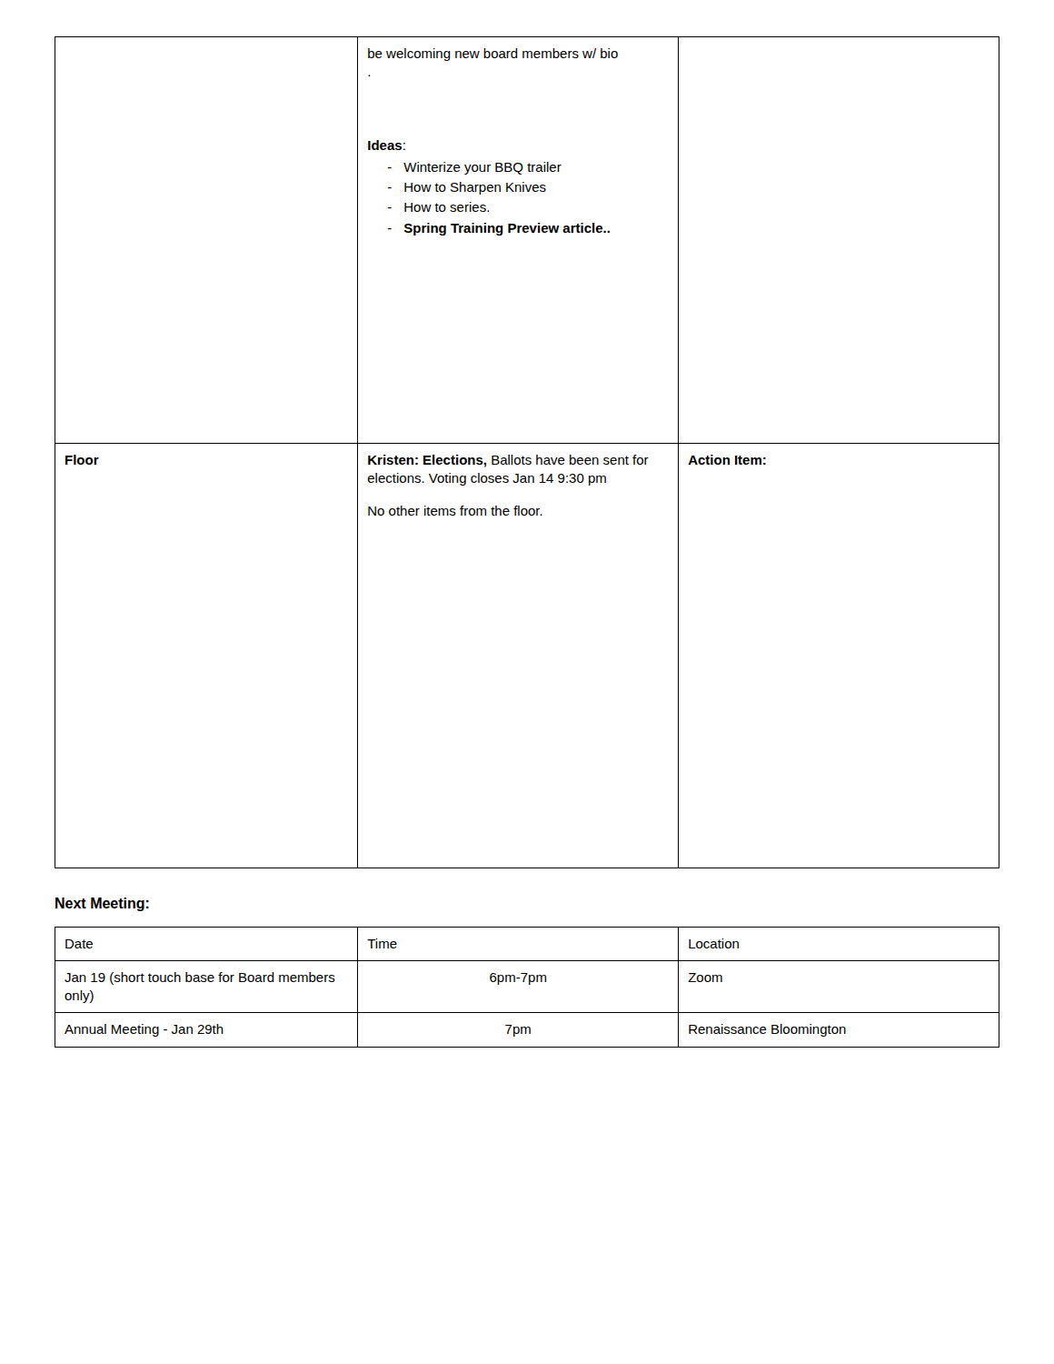| | be welcoming new board members w/ bio . Ideas : Winterize your BBQ trailer How to Sharpen Knives How to series. Spring Training Preview article .. | |
| Floor | Kristen: Elections, Ballots have been sent for elections. Voting closes Jan 14 9:30 pm No other items from the floor. | Action Item: |
Next Meeting:
| Date | Time | Location |
| Jan 19 (short touch base for Board members only) | 6pm-7pm | Zoom |
| Annual Meeting - Jan 29th | 7pm | Renaissance Bloomington |